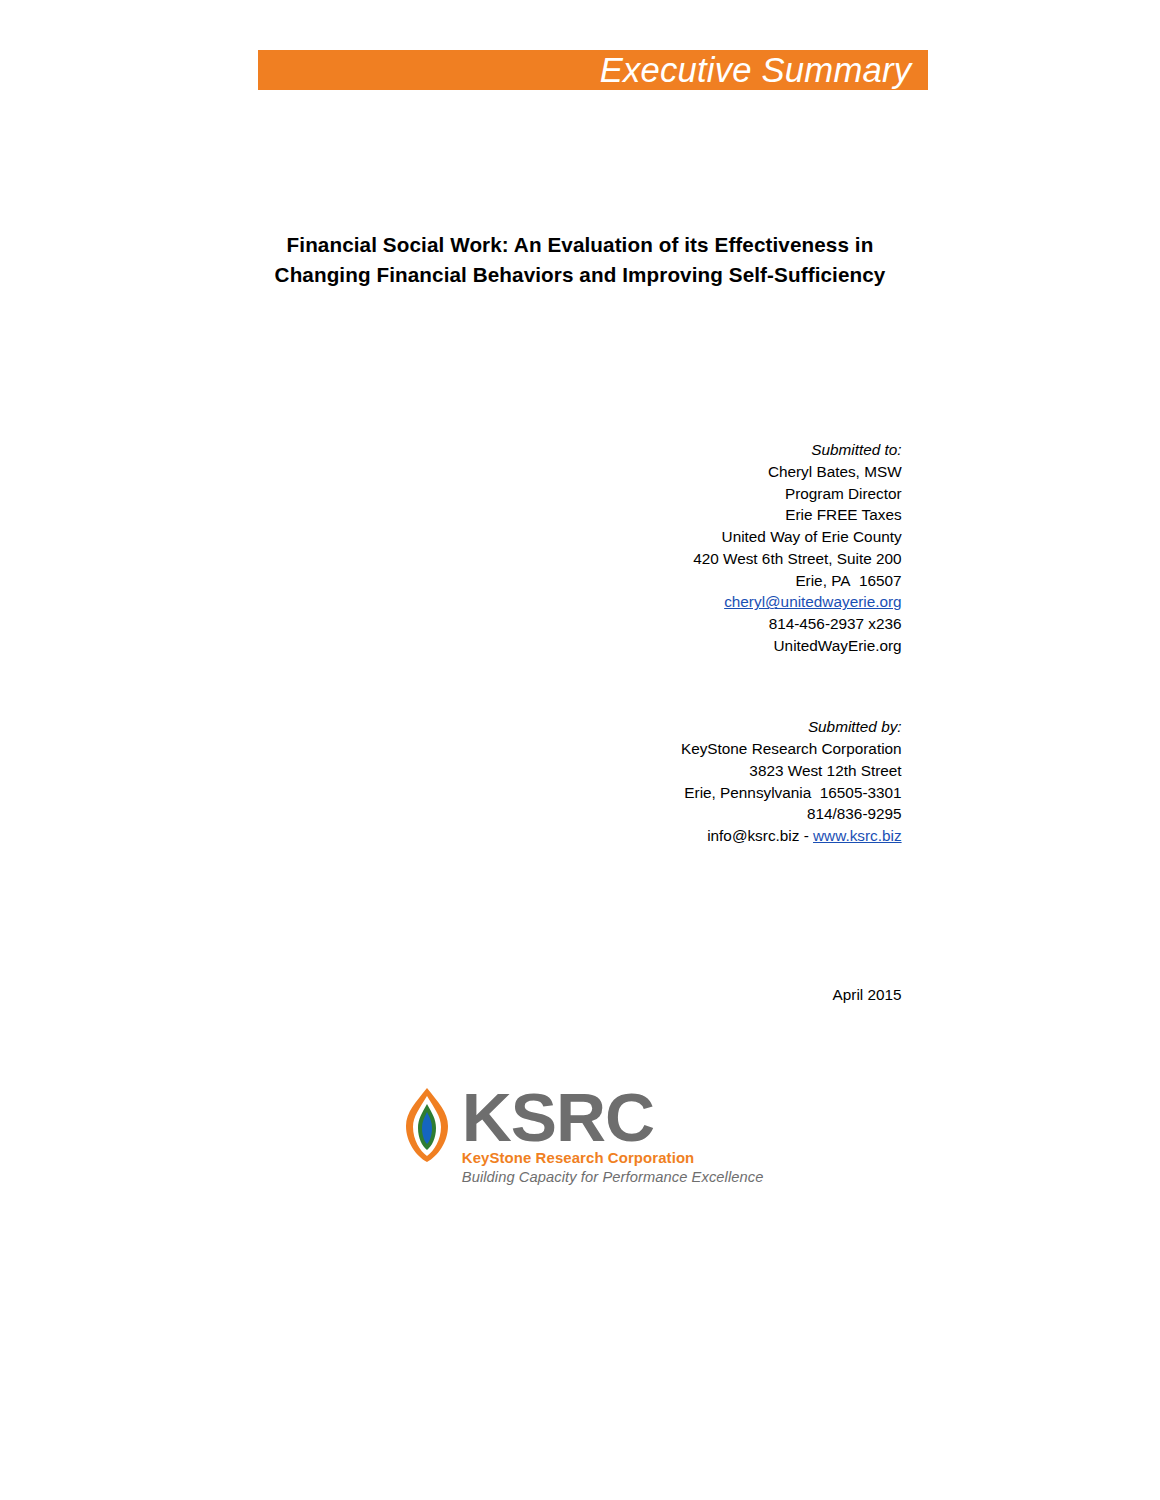Executive Summary
Financial Social Work: An Evaluation of its Effectiveness in Changing Financial Behaviors and Improving Self-Sufficiency
Submitted to:
Cheryl Bates, MSW
Program Director
Erie FREE Taxes
United Way of Erie County
420 West 6th Street, Suite 200
Erie, PA 16507
cheryl@unitedwayerie.org
814-456-2937 x236
UnitedWayErie.org
Submitted by:
KeyStone Research Corporation
3823 West 12th Street
Erie, Pennsylvania 16505-3301
814/836-9295
info@ksrc.biz - www.ksrc.biz
April 2015
KSRC
KeyStone Research Corporation
Building Capacity for Performance Excellence